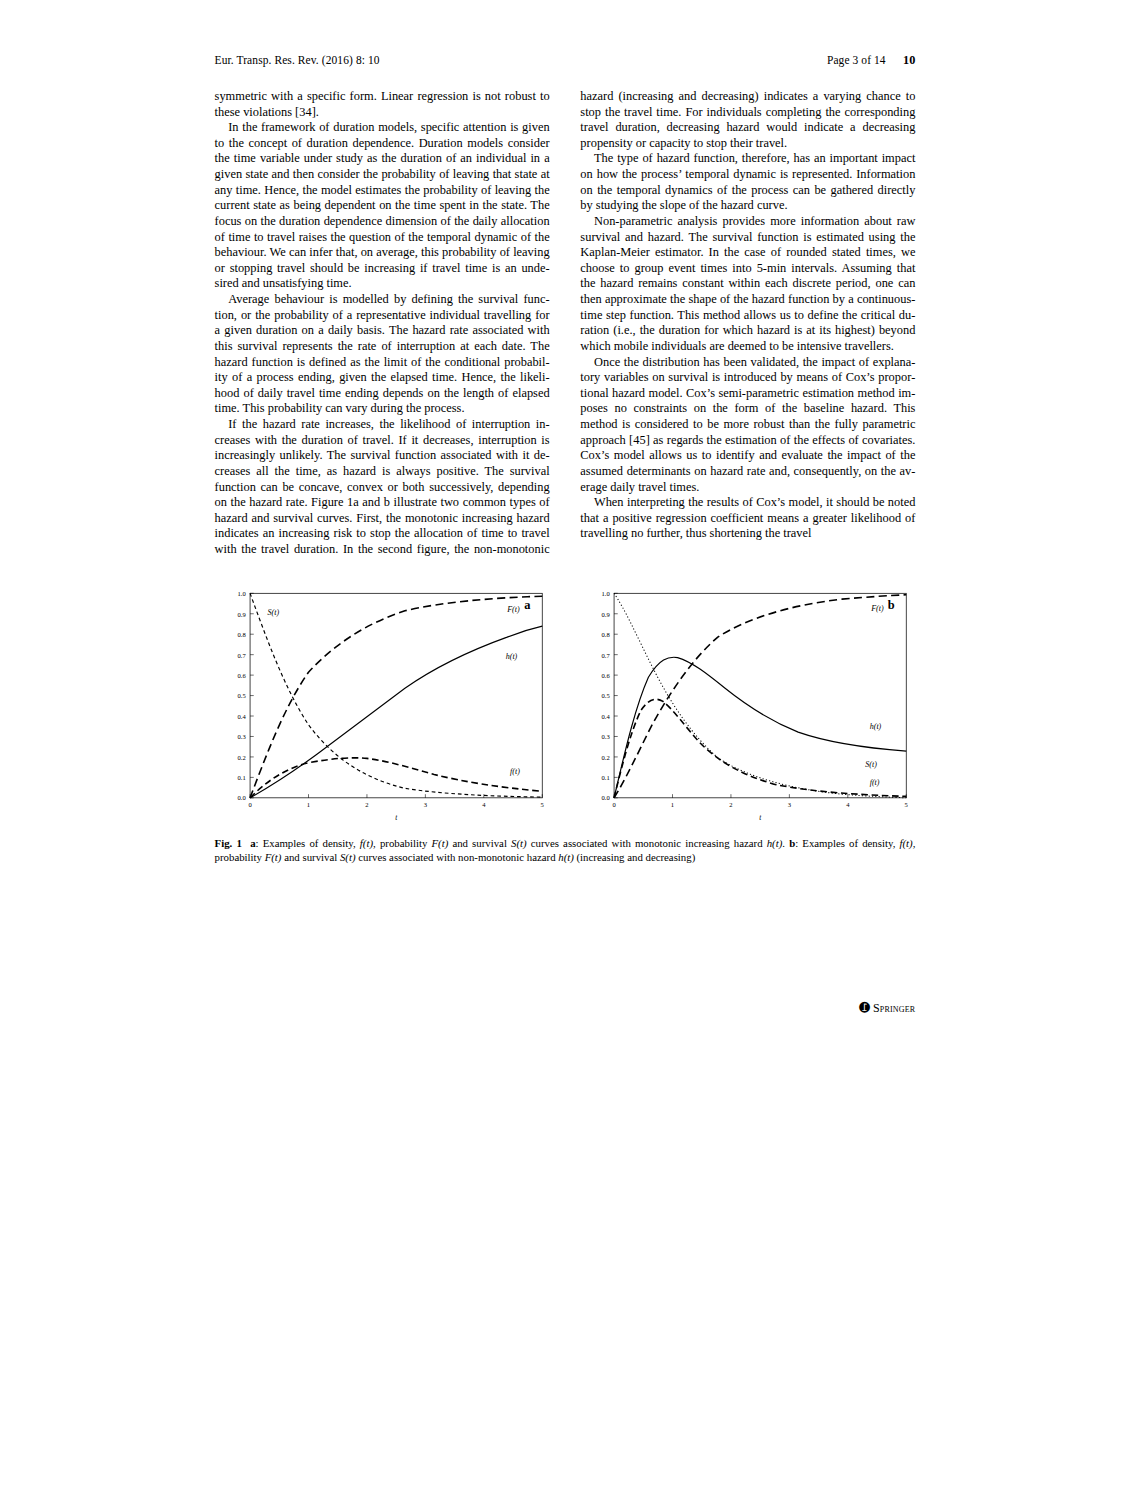Eur. Transp. Res. Rev. (2016) 8: 10
Page 3 of 1410
symmetric with a specific form. Linear regression is not robust to these violations [34].
In the framework of duration models, specific attention is given to the concept of duration dependence. Duration models consider the time variable under study as the duration of an individual in a given state and then consider the probability of leaving that state at any time. Hence, the model estimates the probability of leaving the current state as being dependent on the time spent in the state. The focus on the duration dependence dimension of the daily allocation of time to travel raises the question of the temporal dynamic of the behaviour. We can infer that, on average, this probability of leaving or stopping travel should be increasing if travel time is an undesired and unsatisfying time.
Average behaviour is modelled by defining the survival function, or the probability of a representative individual travelling for a given duration on a daily basis. The hazard rate associated with this survival represents the rate of interruption at each date. The hazard function is defined as the limit of the conditional probability of a process ending, given the elapsed time. Hence, the likelihood of daily travel time ending depends on the length of elapsed time. This probability can vary during the process.
If the hazard rate increases, the likelihood of interruption increases with the duration of travel. If it decreases, interruption is increasingly unlikely. The survival function associated with it decreases all the time, as hazard is always positive. The survival function can be concave, convex or both successively, depending on the hazard rate. Figure 1a and b illustrate two common types of hazard and survival curves. First, the monotonic increasing hazard indicates an increasing risk to stop the allocation of time to travel with the travel duration. In the second figure, the non-monotonic hazard (increasing and decreasing) indicates a varying chance to stop the travel time. For individuals completing the corresponding travel duration, decreasing hazard would indicate a decreasing propensity or capacity to stop their travel.
The type of hazard function, therefore, has an important impact on how the process’ temporal dynamic is represented. Information on the temporal dynamics of the process can be gathered directly by studying the slope of the hazard curve.
Non-parametric analysis provides more information about raw survival and hazard. The survival function is estimated using the Kaplan-Meier estimator. In the case of rounded stated times, we choose to group event times into 5-min intervals. Assuming that the hazard remains constant within each discrete period, one can then approximate the shape of the hazard function by a continuous-time step function. This method allows us to define the critical duration (i.e., the duration for which hazard is at its highest) beyond which mobile individuals are deemed to be intensive travellers.
Once the distribution has been validated, the impact of explanatory variables on survival is introduced by means of Cox’s proportional hazard model. Cox’s semi-parametric estimation method imposes no constraints on the form of the baseline hazard. This method is considered to be more robust than the fully parametric approach [45] as regards the estimation of the effects of covariates. Cox’s model allows us to identify and evaluate the impact of the assumed determinants on hazard rate and, consequently, on the average daily travel times.
When interpreting the results of Cox’s model, it should be noted that a positive regression coefficient means a greater likelihood of travelling no further, thus shortening the travel
a 1.0 0.9 0.8 0.7 0.6 0.5 0.4 0.3 0.2 0.1 0.0 0 1 2 3 4 5 t S(t) F(t) h(t) f(t)
b 1.0 0.9 0.8 0.7 0.6 0.5 0.4 0.3 0.2 0.1 0.0 0 1 2 3 4 5 t S(t) F(t) h(t) f(t)
Fig. 1 a: Examples of density, f(t), probability F(t) and survival S(t) curves associated with monotonic increasing hazard h(t). b: Examples of density, f(t), probability F(t) and survival S(t) curves associated with non-monotonic hazard h(t) (increasing and decreasing)
➊ Springer